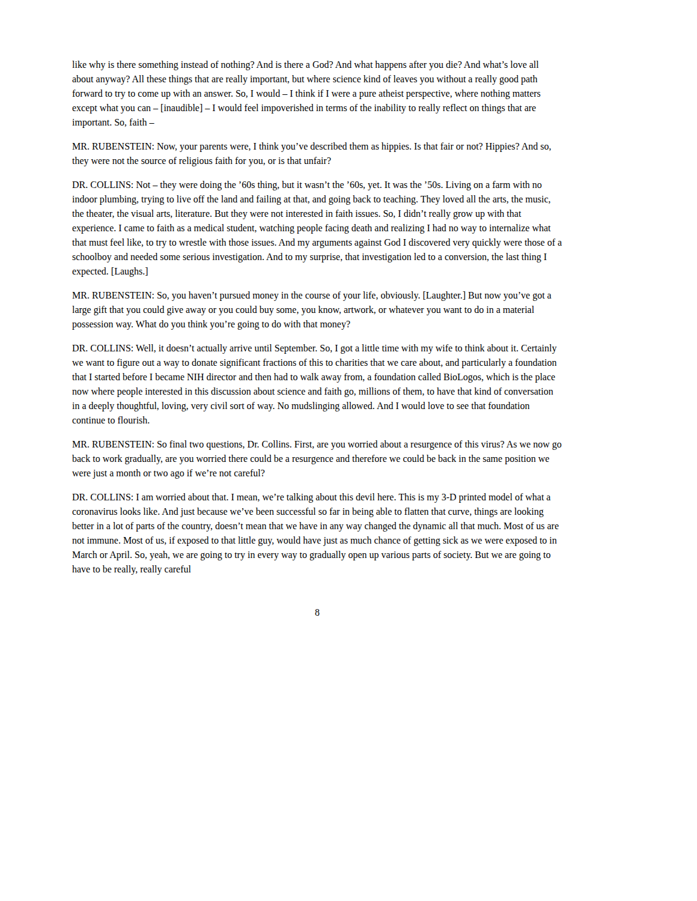like why is there something instead of nothing? And is there a God? And what happens after you die? And what’s love all about anyway? All these things that are really important, but where science kind of leaves you without a really good path forward to try to come up with an answer. So, I would – I think if I were a pure atheist perspective, where nothing matters except what you can – [inaudible] – I would feel impoverished in terms of the inability to really reflect on things that are important. So, faith –
MR. RUBENSTEIN: Now, your parents were, I think you’ve described them as hippies. Is that fair or not? Hippies? And so, they were not the source of religious faith for you, or is that unfair?
DR. COLLINS: Not – they were doing the ’60s thing, but it wasn’t the ’60s, yet. It was the ’50s. Living on a farm with no indoor plumbing, trying to live off the land and failing at that, and going back to teaching. They loved all the arts, the music, the theater, the visual arts, literature. But they were not interested in faith issues. So, I didn’t really grow up with that experience. I came to faith as a medical student, watching people facing death and realizing I had no way to internalize what that must feel like, to try to wrestle with those issues. And my arguments against God I discovered very quickly were those of a schoolboy and needed some serious investigation. And to my surprise, that investigation led to a conversion, the last thing I expected. [Laughs.]
MR. RUBENSTEIN: So, you haven’t pursued money in the course of your life, obviously. [Laughter.] But now you’ve got a large gift that you could give away or you could buy some, you know, artwork, or whatever you want to do in a material possession way. What do you think you’re going to do with that money?
DR. COLLINS: Well, it doesn’t actually arrive until September. So, I got a little time with my wife to think about it. Certainly we want to figure out a way to donate significant fractions of this to charities that we care about, and particularly a foundation that I started before I became NIH director and then had to walk away from, a foundation called BioLogos, which is the place now where people interested in this discussion about science and faith go, millions of them, to have that kind of conversation in a deeply thoughtful, loving, very civil sort of way. No mudslinging allowed. And I would love to see that foundation continue to flourish.
MR. RUBENSTEIN: So final two questions, Dr. Collins. First, are you worried about a resurgence of this virus? As we now go back to work gradually, are you worried there could be a resurgence and therefore we could be back in the same position we were just a month or two ago if we’re not careful?
DR. COLLINS: I am worried about that. I mean, we’re talking about this devil here. This is my 3-D printed model of what a coronavirus looks like. And just because we’ve been successful so far in being able to flatten that curve, things are looking better in a lot of parts of the country, doesn’t mean that we have in any way changed the dynamic all that much. Most of us are not immune. Most of us, if exposed to that little guy, would have just as much chance of getting sick as we were exposed to in March or April. So, yeah, we are going to try in every way to gradually open up various parts of society. But we are going to have to be really, really careful
8